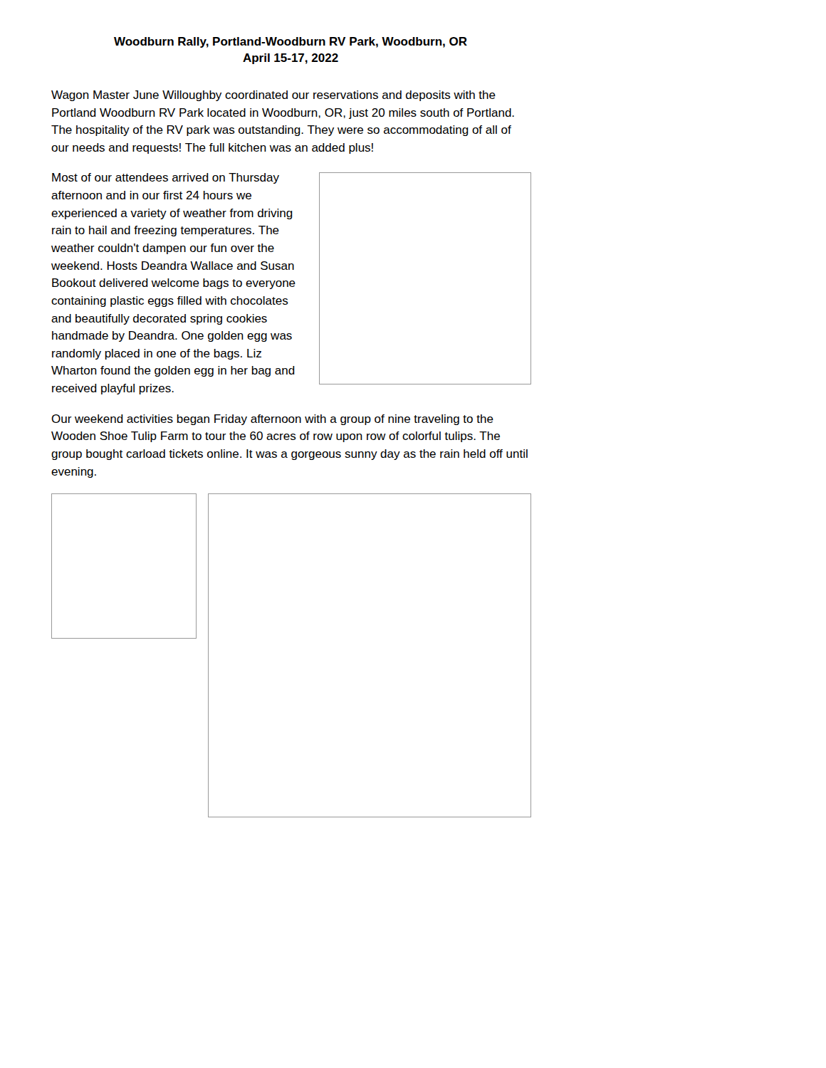Woodburn Rally, Portland-Woodburn RV Park, Woodburn, OR
April 15-17, 2022
Wagon Master June Willoughby coordinated our reservations and deposits with the Portland Woodburn RV Park located in Woodburn, OR, just 20 miles south of Portland. The hospitality of the RV park was outstanding. They were so accommodating of all of our needs and requests! The full kitchen was an added plus!
Most of our attendees arrived on Thursday afternoon and in our first 24 hours we experienced a variety of weather from driving rain to hail and freezing temperatures. The weather couldn't dampen our fun over the weekend. Hosts Deandra Wallace and Susan Bookout delivered welcome bags to everyone containing plastic eggs filled with chocolates and beautifully decorated spring cookies handmade by Deandra. One golden egg was randomly placed in one of the bags. Liz Wharton found the golden egg in her bag and received playful prizes.
Our weekend activities began Friday afternoon with a group of nine traveling to the Wooden Shoe Tulip Farm to tour the 60 acres of row upon row of colorful tulips. The group bought carload tickets online. It was a gorgeous sunny day as the rain held off until evening.